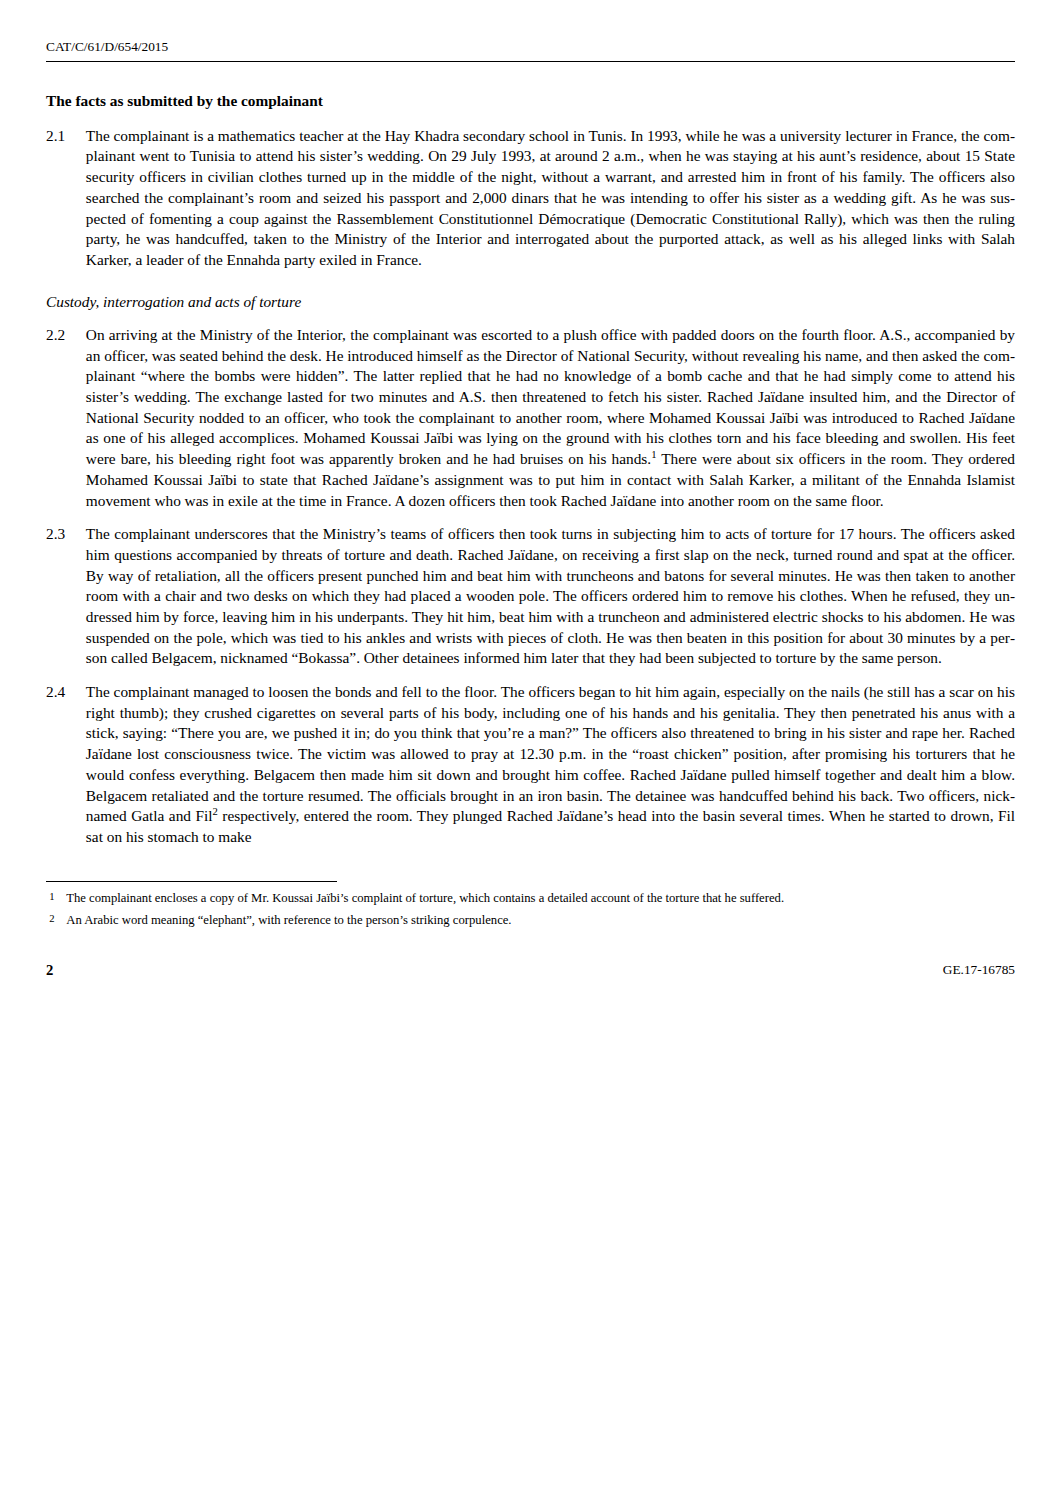CAT/C/61/D/654/2015
The facts as submitted by the complainant
2.1 The complainant is a mathematics teacher at the Hay Khadra secondary school in Tunis. In 1993, while he was a university lecturer in France, the complainant went to Tunisia to attend his sister’s wedding. On 29 July 1993, at around 2 a.m., when he was staying at his aunt’s residence, about 15 State security officers in civilian clothes turned up in the middle of the night, without a warrant, and arrested him in front of his family. The officers also searched the complainant’s room and seized his passport and 2,000 dinars that he was intending to offer his sister as a wedding gift. As he was suspected of fomenting a coup against the Rassemblement Constitutionnel Démocratique (Democratic Constitutional Rally), which was then the ruling party, he was handcuffed, taken to the Ministry of the Interior and interrogated about the purported attack, as well as his alleged links with Salah Karker, a leader of the Ennahda party exiled in France.
Custody, interrogation and acts of torture
2.2 On arriving at the Ministry of the Interior, the complainant was escorted to a plush office with padded doors on the fourth floor. A.S., accompanied by an officer, was seated behind the desk. He introduced himself as the Director of National Security, without revealing his name, and then asked the complainant “where the bombs were hidden”. The latter replied that he had no knowledge of a bomb cache and that he had simply come to attend his sister’s wedding. The exchange lasted for two minutes and A.S. then threatened to fetch his sister. Rached Jaïdane insulted him, and the Director of National Security nodded to an officer, who took the complainant to another room, where Mohamed Koussai Jaïbi was introduced to Rached Jaïdane as one of his alleged accomplices. Mohamed Koussai Jaïbi was lying on the ground with his clothes torn and his face bleeding and swollen. His feet were bare, his bleeding right foot was apparently broken and he had bruises on his hands.1 There were about six officers in the room. They ordered Mohamed Koussai Jaïbi to state that Rached Jaïdane’s assignment was to put him in contact with Salah Karker, a militant of the Ennahda Islamist movement who was in exile at the time in France. A dozen officers then took Rached Jaïdane into another room on the same floor.
2.3 The complainant underscores that the Ministry’s teams of officers then took turns in subjecting him to acts of torture for 17 hours. The officers asked him questions accompanied by threats of torture and death. Rached Jaïdane, on receiving a first slap on the neck, turned round and spat at the officer. By way of retaliation, all the officers present punched him and beat him with truncheons and batons for several minutes. He was then taken to another room with a chair and two desks on which they had placed a wooden pole. The officers ordered him to remove his clothes. When he refused, they undressed him by force, leaving him in his underpants. They hit him, beat him with a truncheon and administered electric shocks to his abdomen. He was suspended on the pole, which was tied to his ankles and wrists with pieces of cloth. He was then beaten in this position for about 30 minutes by a person called Belgacem, nicknamed “Bokassa”. Other detainees informed him later that they had been subjected to torture by the same person.
2.4 The complainant managed to loosen the bonds and fell to the floor. The officers began to hit him again, especially on the nails (he still has a scar on his right thumb); they crushed cigarettes on several parts of his body, including one of his hands and his genitalia. They then penetrated his anus with a stick, saying: “There you are, we pushed it in; do you think that you’re a man?” The officers also threatened to bring in his sister and rape her. Rached Jaïdane lost consciousness twice. The victim was allowed to pray at 12.30 p.m. in the “roast chicken” position, after promising his torturers that he would confess everything. Belgacem then made him sit down and brought him coffee. Rached Jaïdane pulled himself together and dealt him a blow. Belgacem retaliated and the torture resumed. The officials brought in an iron basin. The detainee was handcuffed behind his back. Two officers, nicknamed Gatla and Fil2 respectively, entered the room. They plunged Rached Jaïdane’s head into the basin several times. When he started to drown, Fil sat on his stomach to make
1The complainant encloses a copy of Mr. Koussai Jaïbi’s complaint of torture, which contains a detailed account of the torture that he suffered.
2An Arabic word meaning “elephant”, with reference to the person’s striking corpulence.
2 GE.17-16785